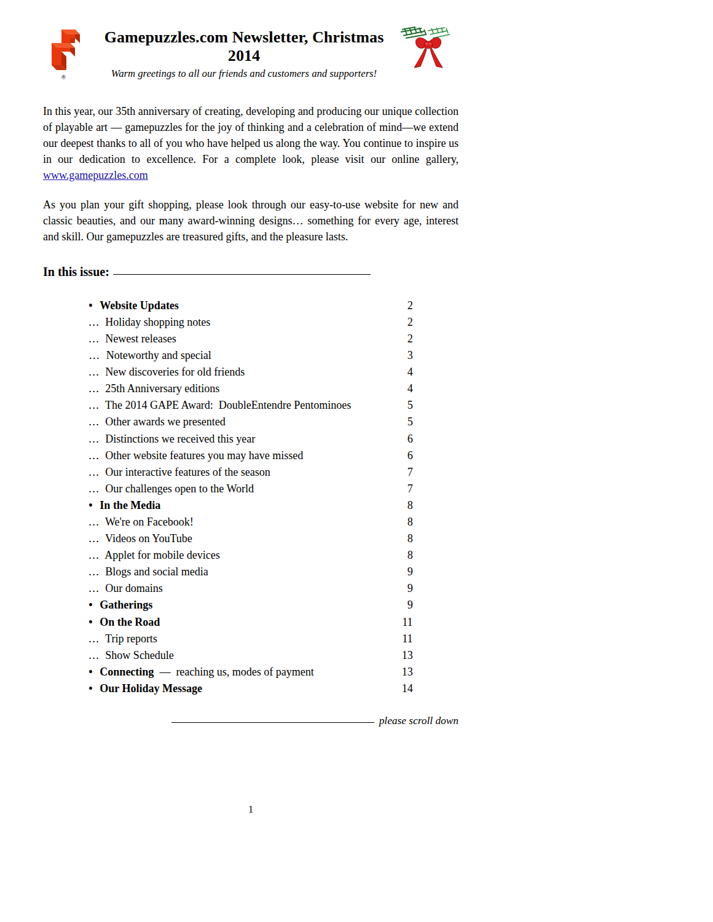®
Gamepuzzles.com Newsletter, Christmas 2014
Warm greetings to all our friends and customers and supporters!
In this year, our 35th anniversary of creating, developing and producing our unique collection of playable art — gamepuzzles for the joy of thinking and a celebration of mind—we extend our deepest thanks to all of you who have helped us along the way. You continue to inspire us in our dedication to excellence. For a complete look, please visit our online gallery, www.gamepuzzles.com
As you plan your gift shopping, please look through our easy-to-use website for new and classic beauties, and our many award-winning designs… something for every age, interest and skill. Our gamepuzzles are treasured gifts, and the pleasure lasts.
In this issue:
| Website Updates | 2 |
| ... Holiday shopping notes | 2 |
| ... Newest releases | 2 |
| … Noteworthy and special | 3 |
| ... New discoveries for old friends | 4 |
| ... 25th Anniversary editions | 4 |
| ... The 2014 GAPE Award: DoubleEntendre Pentominoes | 5 |
| ... Other awards we presented | 5 |
| ... Distinctions we received this year | 6 |
| ... Other website features you may have missed | 6 |
| ... Our interactive features of the season | 7 |
| ... Our challenges open to the World | 7 |
| In the Media | 8 |
| ... We're on Facebook! | 8 |
| ... Videos on YouTube | 8 |
| ... Applet for mobile devices | 8 |
| ... Blogs and social media | 9 |
| ... Our domains | 9 |
| Gatherings | 9 |
| On the Road | 11 |
| ... Trip reports | 11 |
| ... Show Schedule | 13 |
| Connecting — reaching us, modes of payment | 13 |
| Our Holiday Message | 14 |
please scroll down
1